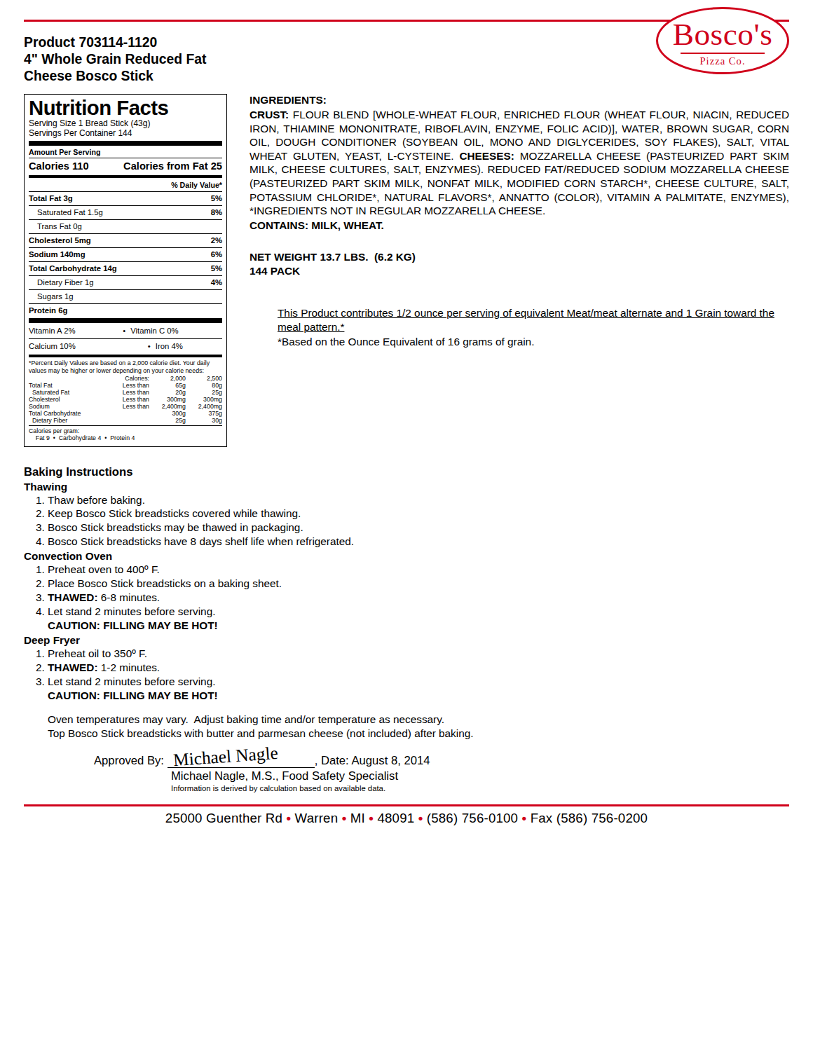Bosco's
Pizza Co.
Product 703114-1120
4" Whole Grain Reduced Fat
Cheese Bosco Stick
Nutrition Facts
Serving Size 1 Bread Stick (43g)
Servings Per Container 144
Amount Per Serving
| Calories 110 | Calories from Fat 25 |
| | % Daily Value* |
| Total Fat 3g | 5% |
| Saturated Fat 1.5g | 8% |
| Trans Fat 0g | |
| Cholesterol 5mg | 2% |
| Sodium 140mg | 6% |
| Total Carbohydrate 14g | 5% |
| Dietary Fiber 1g | 4% |
| Sugars 1g | |
| Protein 6g | |
| Vitamin A 2% | • | Vitamin C 0% |
| Calcium 10% | • | Iron 4% |
*Percent Daily Values are based on a 2,000 calorie diet. Your daily values may be higher or lower depending on your calorie needs:
| | Calories: | 2,000 | 2,500 |
| Total Fat | Less than | 65g | 80g |
| Saturated Fat | Less than | 20g | 25g |
| Cholesterol | Less than | 300mg | 300mg |
| Sodium | Less than | 2,400mg | 2,400mg |
| Total Carbohydrate | | 300g | 375g |
| Dietary Fiber | | 25g | 30g |
Calories per gram:
Fat 9 • Carbohydrate 4 • Protein 4
INGREDIENTS:
CRUST: FLOUR BLEND [WHOLE-WHEAT FLOUR, ENRICHED FLOUR (WHEAT FLOUR, NIACIN, REDUCED IRON, THIAMINE MONONITRATE, RIBOFLAVIN, ENZYME, FOLIC ACID)], WATER, BROWN SUGAR, CORN OIL, DOUGH CONDITIONER (SOYBEAN OIL, MONO AND DIGLYCERIDES, SOY FLAKES), SALT, VITAL WHEAT GLUTEN, YEAST, L-CYSTEINE. CHEESES: MOZZARELLA CHEESE (PASTEURIZED PART SKIM MILK, CHEESE CULTURES, SALT, ENZYMES). REDUCED FAT/REDUCED SODIUM MOZZARELLA CHEESE (PASTEURIZED PART SKIM MILK, NONFAT MILK, MODIFIED CORN STARCH*, CHEESE CULTURE, SALT, POTASSIUM CHLORIDE*, NATURAL FLAVORS*, ANNATTO (COLOR), VITAMIN A PALMITATE, ENZYMES), *INGREDIENTS NOT IN REGULAR MOZZARELLA CHEESE.
CONTAINS: MILK, WHEAT.
NET WEIGHT 13.7 LBS. (6.2 KG)
144 PACK
This Product contributes 1/2 ounce per serving of equivalent Meat/meat alternate and 1 Grain toward the meal pattern.*
*Based on the Ounce Equivalent of 16 grams of grain.
Baking Instructions
Thawing
Thaw before baking.
Keep Bosco Stick breadsticks covered while thawing.
Bosco Stick breadsticks may be thawed in packaging.
Bosco Stick breadsticks have 8 days shelf life when refrigerated.
Convection Oven
Preheat oven to 400º F.
Place Bosco Stick breadsticks on a baking sheet.
THAWED: 6-8 minutes.
Let stand 2 minutes before serving.
CAUTION: FILLING MAY BE HOT!
Deep Fryer
Preheat oil to 350º F.
THAWED: 1-2 minutes.
Let stand 2 minutes before serving.
CAUTION: FILLING MAY BE HOT!
Oven temperatures may vary. Adjust baking time and/or temperature as necessary.
Top Bosco Stick breadsticks with butter and parmesan cheese (not included) after baking.
Approved By: Michael Nagle, Date: August 8, 2014
Michael Nagle, M.S., Food Safety Specialist
Information is derived by calculation based on available data.
25000 Guenther Rd • Warren • MI • 48091 • (586) 756-0100 • Fax (586) 756-0200